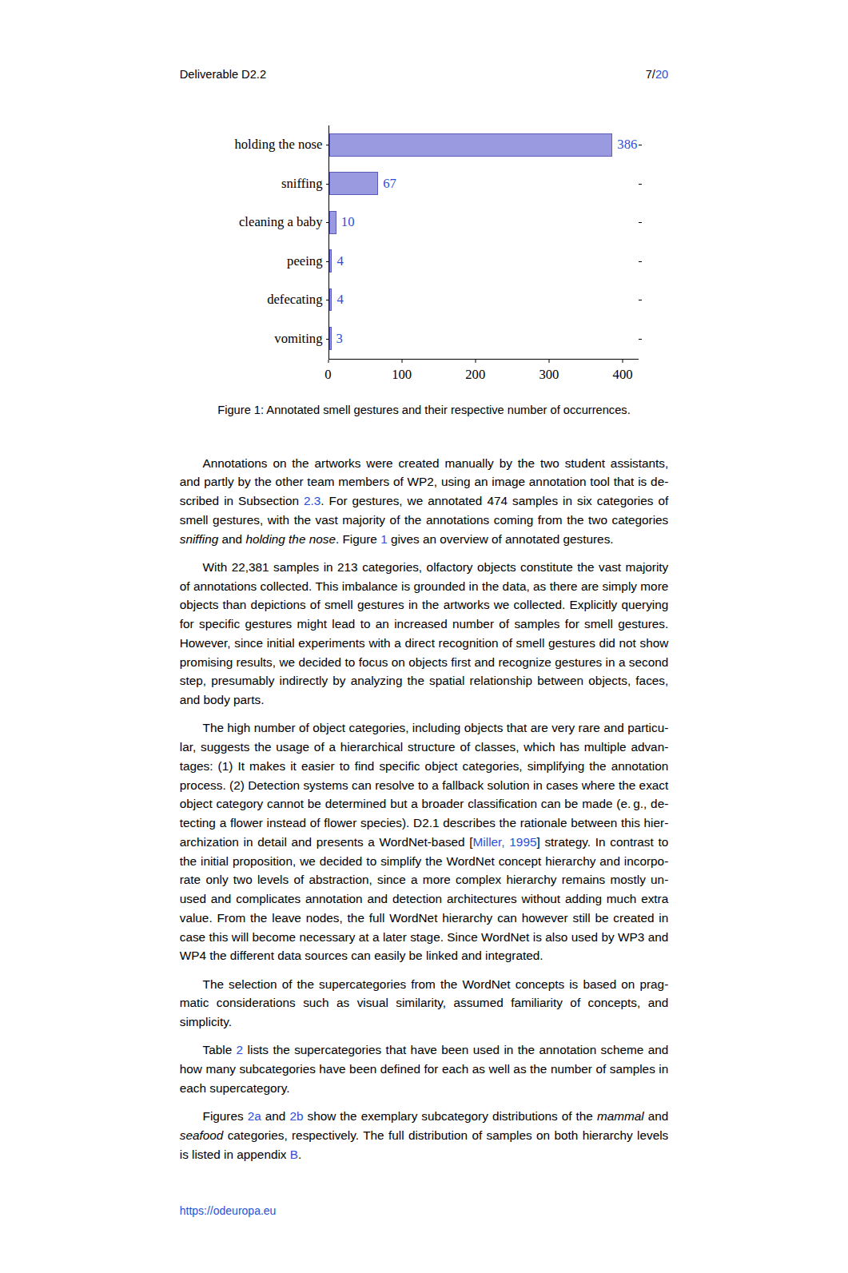Deliverable D2.2
7/20
holding the nose
386
sniffing
67
cleaning a baby
10
peeing
4
defecating
4
vomiting
3
0 100 200 300 400
Figure 1: Annotated smell gestures and their respective number of occurrences.
Annotations on the artworks were created manually by the two student assistants, and partly by the other team members of WP2, using an image annotation tool that is described in Subsection 2.3. For gestures, we annotated 474 samples in six categories of smell gestures, with the vast majority of the annotations coming from the two categories sniffing and holding the nose. Figure 1 gives an overview of annotated gestures.
With 22,381 samples in 213 categories, olfactory objects constitute the vast majority of annotations collected. This imbalance is grounded in the data, as there are simply more objects than depictions of smell gestures in the artworks we collected. Explicitly querying for specific gestures might lead to an increased number of samples for smell gestures. However, since initial experiments with a direct recognition of smell gestures did not show promising results, we decided to focus on objects first and recognize gestures in a second step, presumably indirectly by analyzing the spatial relationship between objects, faces, and body parts.
The high number of object categories, including objects that are very rare and particular, suggests the usage of a hierarchical structure of classes, which has multiple advantages: (1) It makes it easier to find specific object categories, simplifying the annotation process. (2) Detection systems can resolve to a fallback solution in cases where the exact object category cannot be determined but a broader classification can be made (e. g., detecting a flower instead of flower species). D2.1 describes the rationale between this hierarchization in detail and presents a WordNet-based [Miller, 1995] strategy. In contrast to the initial proposition, we decided to simplify the WordNet concept hierarchy and incorporate only two levels of abstraction, since a more complex hierarchy remains mostly unused and complicates annotation and detection architectures without adding much extra value. From the leave nodes, the full WordNet hierarchy can however still be created in case this will become necessary at a later stage. Since WordNet is also used by WP3 and WP4 the different data sources can easily be linked and integrated.
The selection of the supercategories from the WordNet concepts is based on pragmatic considerations such as visual similarity, assumed familiarity of concepts, and simplicity.
Table 2 lists the supercategories that have been used in the annotation scheme and how many subcategories have been defined for each as well as the number of samples in each supercategory.
Figures 2a and 2b show the exemplary subcategory distributions of the mammal and seafood categories, respectively. The full distribution of samples on both hierarchy levels is listed in appendix B.
https://odeuropa.eu